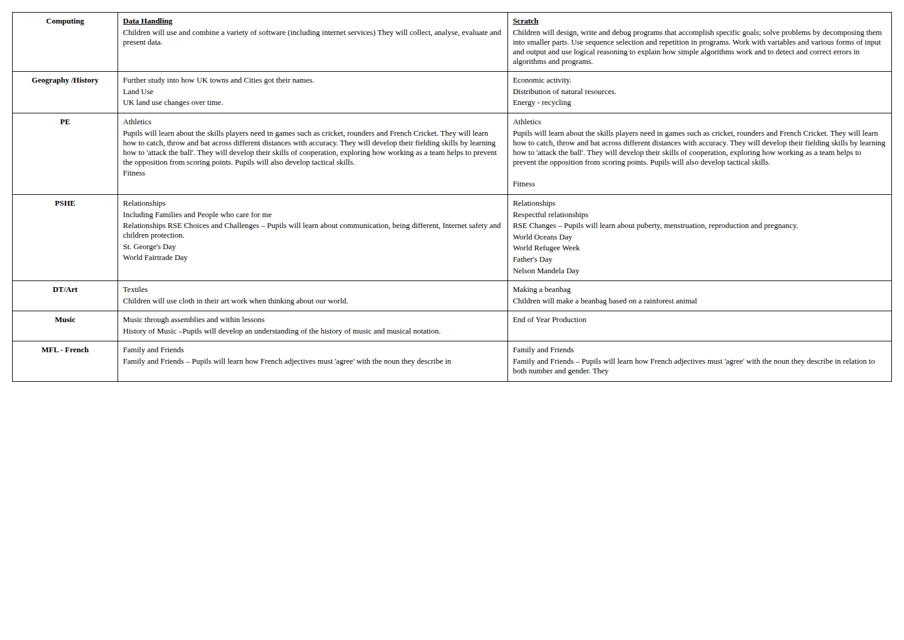| Computing | Data Handling Children will use and combine a variety of software (including internet services) They will collect, analyse, evaluate and present data. | Scratch Children will design, write and debug programs that accomplish specific goals; solve problems by decomposing them into smaller parts. Use sequence selection and repetition in programs. Work with variables and various forms of input and output and use logical reasoning to explain how simple algorithms work and to detect and correct errors in algorithms and programs. |
| Geography /History | Further study into how UK towns and Cities got their names. Land Use UK land use changes over time. | Economic activity. Distribution of natural resources. Energy - recycling |
| PE | Athletics Pupils will learn about the skills players need in games such as cricket, rounders and French Cricket. They will learn how to catch, throw and bat across different distances with accuracy. They will develop their fielding skills by learning how to 'attack the ball'. They will develop their skills of cooperation, exploring how working as a team helps to prevent the opposition from scoring points. Pupils will also develop tactical skills. Fitness | Athletics Pupils will learn about the skills players need in games such as cricket, rounders and French Cricket. They will learn how to catch, throw and bat across different distances with accuracy. They will develop their fielding skills by learning how to 'attack the ball'. They will develop their skills of cooperation, exploring how working as a team helps to prevent the opposition from scoring points. Pupils will also develop tactical skills. Fitness |
| PSHE | Relationships Including Families and People who care for me Relationships RSE Choices and Challenges – Pupils will learn about communication, being different, Internet safety and children protection. St. George's Day World Fairtrade Day | Relationships Respectful relationships RSE Changes – Pupils will learn about puberty, menstruation, reproduction and pregnancy. World Oceans Day World Refugee Week Father's Day Nelson Mandela Day |
| DT/Art | Textiles Children will use cloth in their art work when thinking about our world. | Making a beanbag Children will make a beanbag based on a rainforest animal |
| Music | Music through assemblies and within lessons History of Music –Pupils will develop an understanding of the history of music and musical notation. | End of Year Production |
| MFL - French | Family and Friends Family and Friends – Pupils will learn how French adjectives must 'agree' with the noun they describe in | Family and Friends Family and Friends – Pupils will learn how French adjectives must 'agree' with the noun they describe in relation to both number and gender. They |